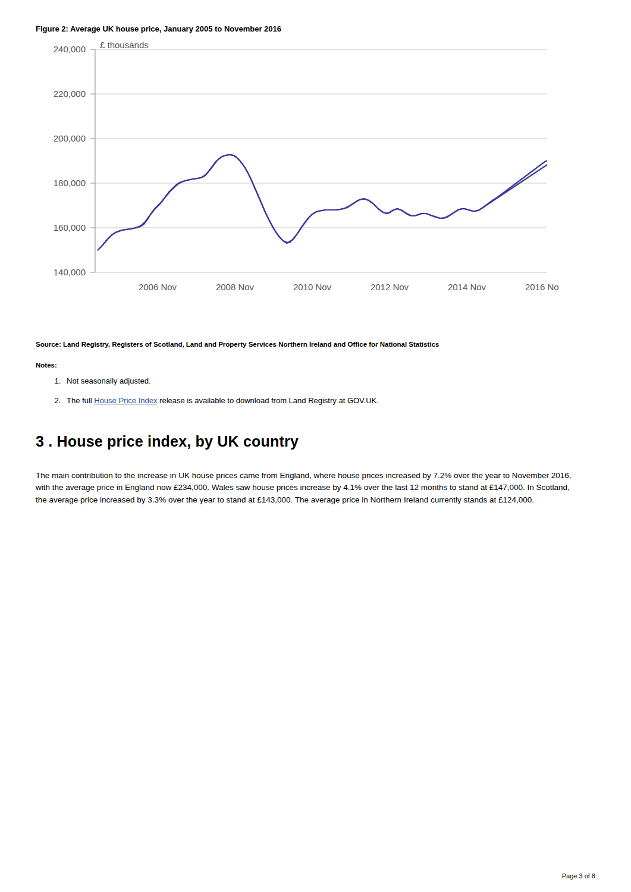Figure 2: Average UK house price, January 2005 to November 2016
£ thousands
240,000 220,000 200,000 180,000 160,000 140,000 2006 Nov 2008 Nov 2010 Nov 2012 Nov 2014 Nov 2016 Nov
Source: Land Registry, Registers of Scotland, Land and Property Services Northern Ireland and Office for National Statistics
Notes:
Not seasonally adjusted.
The full House Price Index release is available to download from Land Registry at GOV.UK.
3 . House price index, by UK country
The main contribution to the increase in UK house prices came from England, where house prices increased by 7.2% over the year to November 2016, with the average price in England now £234,000. Wales saw house prices increase by 4.1% over the last 12 months to stand at £147,000. In Scotland, the average price increased by 3.3% over the year to stand at £143,000. The average price in Northern Ireland currently stands at £124,000.
Page 3 of 8